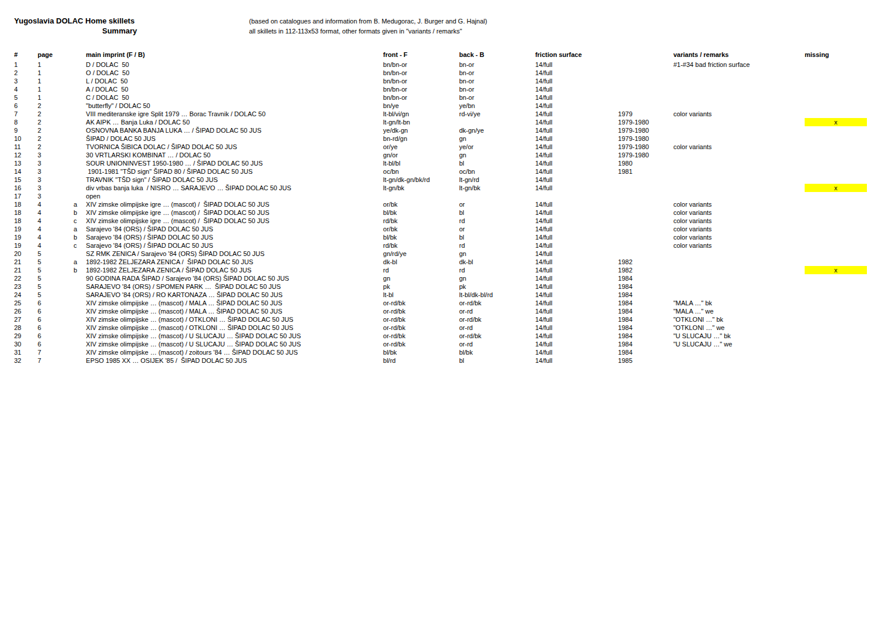Yugoslavia DOLAC Home skillets
(based on catalogues and information from B. Medugorac, J. Burger and G. Hajnal)
Summary
all skillets in 112-113x53 format, other formats given in "variants / remarks"
| # | page | | main imprint (F / B) | front - F | back - B | friction surface | | variants / remarks | missing |
| --- | --- | --- | --- | --- | --- | --- | --- | --- | --- |
| 1 | 1 | | D / DOLAC 50 | bn/bn-or | bn-or | 14/full | | #1-#34 bad friction surface | |
| 2 | 1 | | O / DOLAC 50 | bn/bn-or | bn-or | 14/full | | | |
| 3 | 1 | | L / DOLAC 50 | bn/bn-or | bn-or | 14/full | | | |
| 4 | 1 | | A / DOLAC 50 | bn/bn-or | bn-or | 14/full | | | |
| 5 | 1 | | C / DOLAC 50 | bn/bn-or | bn-or | 14/full | | | |
| 6 | 2 | | "butterfly" / DOLAC 50 | bn/ye | ye/bn | 14/full | | | |
| 7 | 2 | | VIII mediteranske igre Split 1979 … Borac Travnik / DOLAC 50 | lt-bl/vi/gn | rd-vi/ye | 14/full | 1979 | color variants | |
| 8 | 2 | | AK AIPK … Banja Luka / DOLAC 50 | lt-gn/lt-bn | | 14/full | 1979-1980 | | x |
| 9 | 2 | | OSNOVNA BANKA BANJA LUKA … / ŠIPAD DOLAC 50 JUS | ye/dk-gn | dk-gn/ye | 14/full | 1979-1980 | | |
| 10 | 2 | | ŠIPAD / DOLAC 50 JUS | bn-rd/gn | gn | 14/full | 1979-1980 | | |
| 11 | 2 | | TVORNICA ŠIBICA DOLAC / ŠIPAD DOLAC 50 JUS | or/ye | ye/or | 14/full | 1979-1980 | color variants | |
| 12 | 3 | | 30 VRTLARSKI KOMBINAT … / DOLAC 50 | gn/or | gn | 14/full | 1979-1980 | | |
| 13 | 3 | | SOUR UNIONINVEST 1950-1980 … / ŠIPAD DOLAC 50 JUS | lt-bl/bl | bl | 14/full | 1980 | | |
| 14 | 3 | | 1901-1981 "TŠD sign" ŠIPAD 80 / ŠIPAD DOLAC 50 JUS | oc/bn | oc/bn | 14/full | 1981 | | |
| 15 | 3 | | TRAVNIK "TŠD sign" / ŠIPAD DOLAC 50 JUS | lt-gn/dk-gn/bk/rd | lt-gn/rd | 14/full | | | |
| 16 | 3 | | div vrbas banja luka / NISRO … SARAJEVO … ŠIPAD DOLAC 50 JUS | lt-gn/bk | lt-gn/bk | 14/full | | | x |
| 17 | 3 | | open | | | | | | |
| 18 | 4 | a | XIV zimske olimpijske igre … (mascot) / ŠIPAD DOLAC 50 JUS | or/bk | or | 14/full | | color variants | |
| 18 | 4 | b | XIV zimske olimpijske igre … (mascot) / ŠIPAD DOLAC 50 JUS | bl/bk | bl | 14/full | | color variants | |
| 18 | 4 | c | XIV zimske olimpijske igre … (mascot) / ŠIPAD DOLAC 50 JUS | rd/bk | rd | 14/full | | color variants | |
| 19 | 4 | a | Sarajevo '84 (ORS) / ŠIPAD DOLAC 50 JUS | or/bk | or | 14/full | | color variants | |
| 19 | 4 | b | Sarajevo '84 (ORS) / ŠIPAD DOLAC 50 JUS | bl/bk | bl | 14/full | | color variants | |
| 19 | 4 | c | Sarajevo '84 (ORS) / ŠIPAD DOLAC 50 JUS | rd/bk | rd | 14/full | | color variants | |
| 20 | 5 | | SZ RMK ZENICA / Sarajevo '84 (ORS) ŠIPAD DOLAC 50 JUS | gn/rd/ye | gn | 14/full | | | |
| 21 | 5 | a | 1892-1982 ŽELJEZARA ZENICA / ŠIPAD DOLAC 50 JUS | dk-bl | dk-bl | 14/full | 1982 | | |
| 21 | 5 | b | 1892-1982 ŽELJEZARA ZENICA / ŠIPAD DOLAC 50 JUS | rd | rd | 14/full | 1982 | | x |
| 22 | 5 | | 90 GODINA RADA ŠIPAD / Sarajevo '84 (ORS) ŠIPAD DOLAC 50 JUS | gn | gn | 14/full | 1984 | | |
| 23 | 5 | | SARAJEVO '84 (ORS) / SPOMEN PARK … ŠIPAD DOLAC 50 JUS | pk | pk | 14/full | 1984 | | |
| 24 | 5 | | SARAJEVO '84 (ORS) / RO KARTONAZA … ŠIPAD DOLAC 50 JUS | lt-bl | lt-bl/dk-bl/rd | 14/full | 1984 | | |
| 25 | 6 | | XIV zimske olimpijske … (mascot) / MALA … ŠIPAD DOLAC 50 JUS | or-rd/bk | or-rd/bk | 14/full | 1984 | "MALA …" bk | |
| 26 | 6 | | XIV zimske olimpijske … (mascot) / MALA … ŠIPAD DOLAC 50 JUS | or-rd/bk | or-rd | 14/full | 1984 | "MALA …" we | |
| 27 | 6 | | XIV zimske olimpijske … (mascot) / OTKLONI … ŠIPAD DOLAC 50 JUS | or-rd/bk | or-rd/bk | 14/full | 1984 | "OTKLONI …" bk | |
| 28 | 6 | | XIV zimske olimpijske … (mascot) / OTKLONI … ŠIPAD DOLAC 50 JUS | or-rd/bk | or-rd | 14/full | 1984 | "OTKLONI …" we | |
| 29 | 6 | | XIV zimske olimpijske … (mascot) / U SLUCAJU … ŠIPAD DOLAC 50 JUS | or-rd/bk | or-rd/bk | 14/full | 1984 | "U SLUCAJU …" bk | |
| 30 | 6 | | XIV zimske olimpijske … (mascot) / U SLUCAJU … ŠIPAD DOLAC 50 JUS | or-rd/bk | or-rd | 14/full | 1984 | "U SLUCAJU …" we | |
| 31 | 7 | | XIV zimske olimpijske … (mascot) / zoitours '84 … ŠIPAD DOLAC 50 JUS | bl/bk | bl/bk | 14/full | 1984 | | |
| 32 | 7 | | EPSO 1985 XX … OSIJEK '85 / ŠIPAD DOLAC 50 JUS | bl/rd | bl | 14/full | 1985 | | |